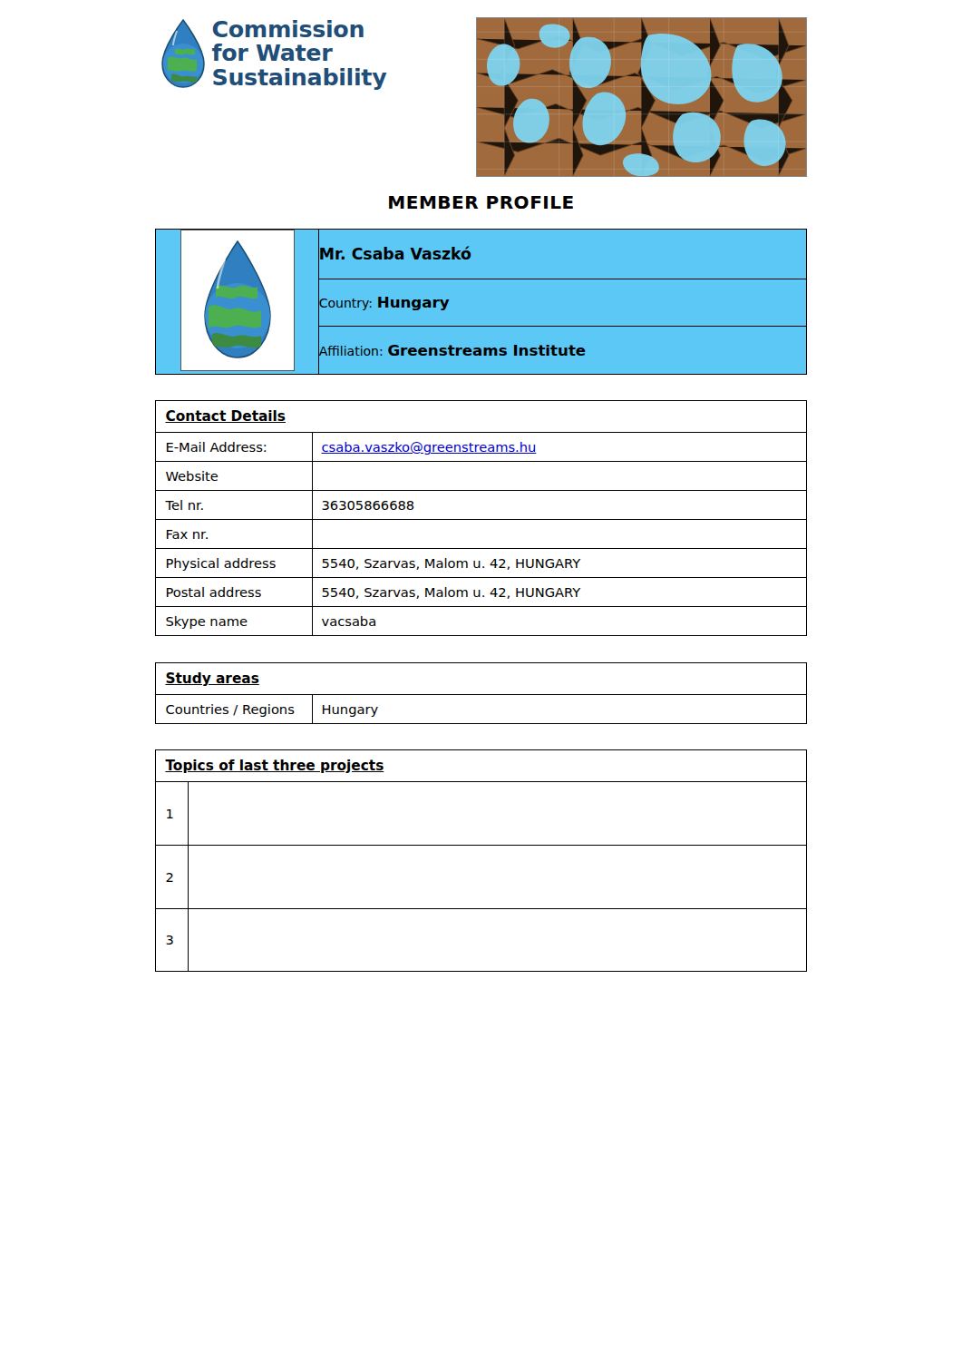| / / Commission for Water Sustainability / | |
MEMBER PROFILE
| | Mr. Csaba Vaszkó |
| Country: Hungary |
| Affiliation: Greenstreams Institute |
| Contact Details |
| --- |
| E-Mail Address: | csaba.vaszko@greenstreams.hu |
| Website | |
| Tel nr. | 36305866688 |
| Fax nr. | |
| Physical address | 5540, Szarvas, Malom u. 42, HUNGARY |
| Postal address | 5540, Szarvas, Malom u. 42, HUNGARY |
| Skype name | vacsaba |
| Study areas |
| --- |
| Countries / Regions | Hungary |
| Topics of last three projects |
| --- |
| 1 | |
| 2 | |
| 3 | |